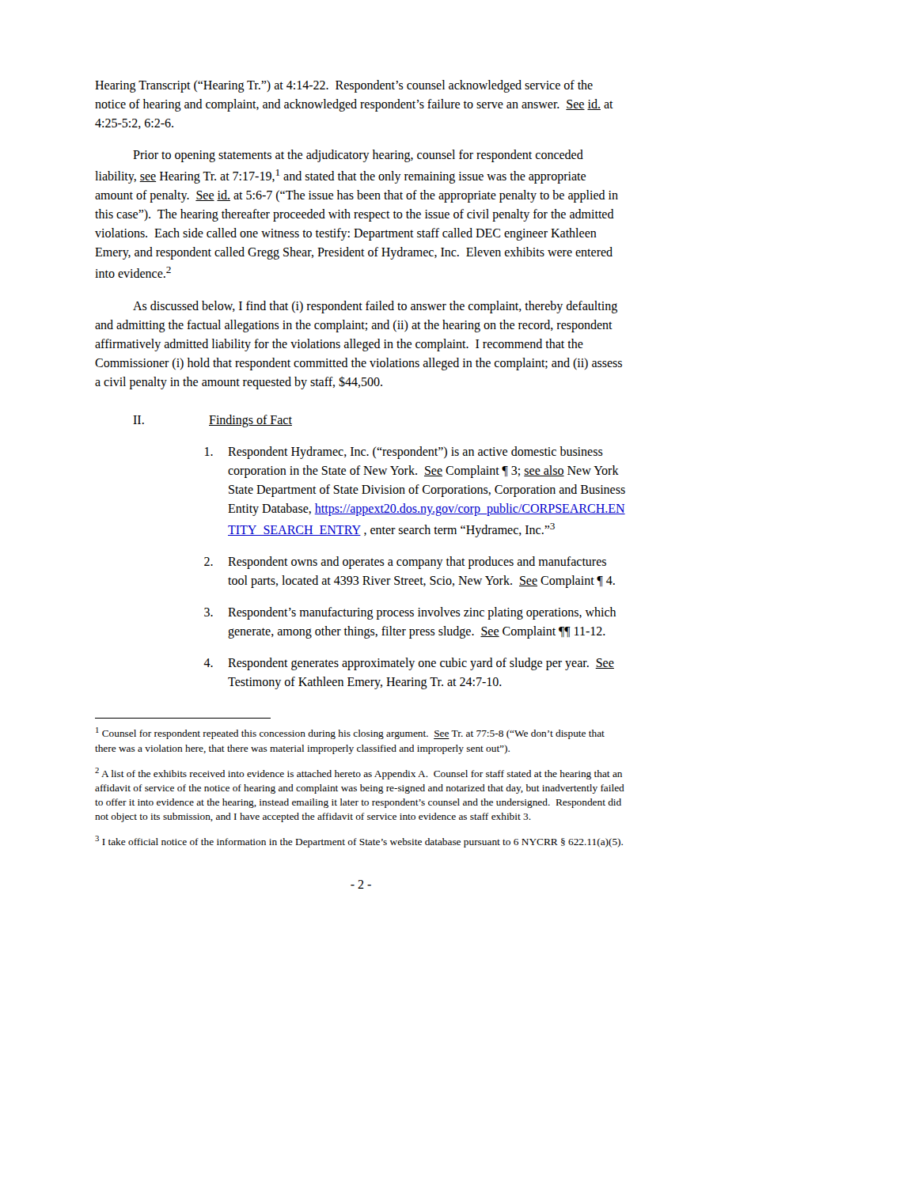Hearing Transcript (“Hearing Tr.”) at 4:14-22. Respondent’s counsel acknowledged service of the notice of hearing and complaint, and acknowledged respondent’s failure to serve an answer. See id. at 4:25-5:2, 6:2-6.
Prior to opening statements at the adjudicatory hearing, counsel for respondent conceded liability, see Hearing Tr. at 7:17-19,1 and stated that the only remaining issue was the appropriate amount of penalty. See id. at 5:6-7 (“The issue has been that of the appropriate penalty to be applied in this case”). The hearing thereafter proceeded with respect to the issue of civil penalty for the admitted violations. Each side called one witness to testify: Department staff called DEC engineer Kathleen Emery, and respondent called Gregg Shear, President of Hydramec, Inc. Eleven exhibits were entered into evidence.2
As discussed below, I find that (i) respondent failed to answer the complaint, thereby defaulting and admitting the factual allegations in the complaint; and (ii) at the hearing on the record, respondent affirmatively admitted liability for the violations alleged in the complaint. I recommend that the Commissioner (i) hold that respondent committed the violations alleged in the complaint; and (ii) assess a civil penalty in the amount requested by staff, $44,500.
II. Findings of Fact
Respondent Hydramec, Inc. (“respondent”) is an active domestic business corporation in the State of New York. See Complaint ¶ 3; see also New York State Department of State Division of Corporations, Corporation and Business Entity Database, https://appext20.dos.ny.gov/corp_public/CORPSEARCH.ENTITY_SEARCH_ENTRY , enter search term “Hydramec, Inc.”3
Respondent owns and operates a company that produces and manufactures tool parts, located at 4393 River Street, Scio, New York. See Complaint ¶ 4.
Respondent’s manufacturing process involves zinc plating operations, which generate, among other things, filter press sludge. See Complaint ¶¶ 11-12.
Respondent generates approximately one cubic yard of sludge per year. See Testimony of Kathleen Emery, Hearing Tr. at 24:7-10.
1 Counsel for respondent repeated this concession during his closing argument. See Tr. at 77:5-8 (“We don’t dispute that there was a violation here, that there was material improperly classified and improperly sent out”).
2 A list of the exhibits received into evidence is attached hereto as Appendix A. Counsel for staff stated at the hearing that an affidavit of service of the notice of hearing and complaint was being re-signed and notarized that day, but inadvertently failed to offer it into evidence at the hearing, instead emailing it later to respondent’s counsel and the undersigned. Respondent did not object to its submission, and I have accepted the affidavit of service into evidence as staff exhibit 3.
3 I take official notice of the information in the Department of State’s website database pursuant to 6 NYCRR § 622.11(a)(5).
- 2 -